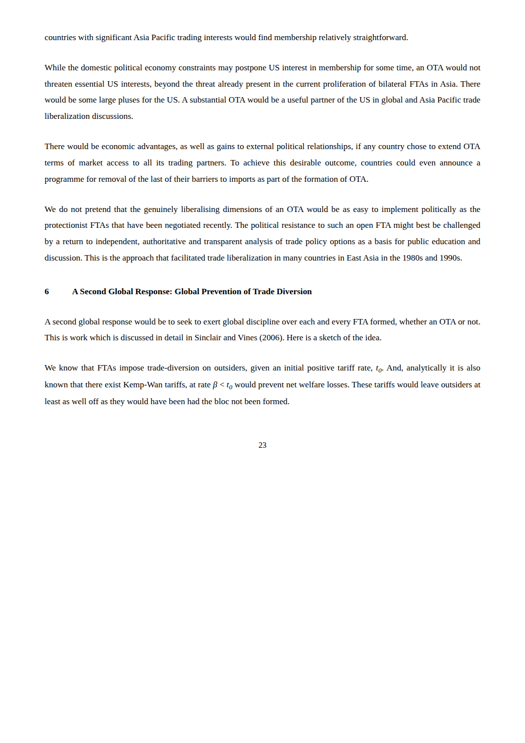countries with significant Asia Pacific trading interests would find membership relatively straightforward.
While the domestic political economy constraints may postpone US interest in membership for some time, an OTA would not threaten essential US interests, beyond the threat already present in the current proliferation of bilateral FTAs in Asia. There would be some large pluses for the US. A substantial OTA would be a useful partner of the US in global and Asia Pacific trade liberalization discussions.
There would be economic advantages, as well as gains to external political relationships, if any country chose to extend OTA terms of market access to all its trading partners. To achieve this desirable outcome, countries could even announce a programme for removal of the last of their barriers to imports as part of the formation of OTA.
We do not pretend that the genuinely liberalising dimensions of an OTA would be as easy to implement politically as the protectionist FTAs that have been negotiated recently. The political resistance to such an open FTA might best be challenged by a return to independent, authoritative and transparent analysis of trade policy options as a basis for public education and discussion. This is the approach that facilitated trade liberalization in many countries in East Asia in the 1980s and 1990s.
6 A Second Global Response: Global Prevention of Trade Diversion
A second global response would be to seek to exert global discipline over each and every FTA formed, whether an OTA or not. This is work which is discussed in detail in Sinclair and Vines (2006). Here is a sketch of the idea.
We know that FTAs impose trade-diversion on outsiders, given an initial positive tariff rate, t0. And, analytically it is also known that there exist Kemp-Wan tariffs, at rate β < t0 would prevent net welfare losses. These tariffs would leave outsiders at least as well off as they would have been had the bloc not been formed.
23